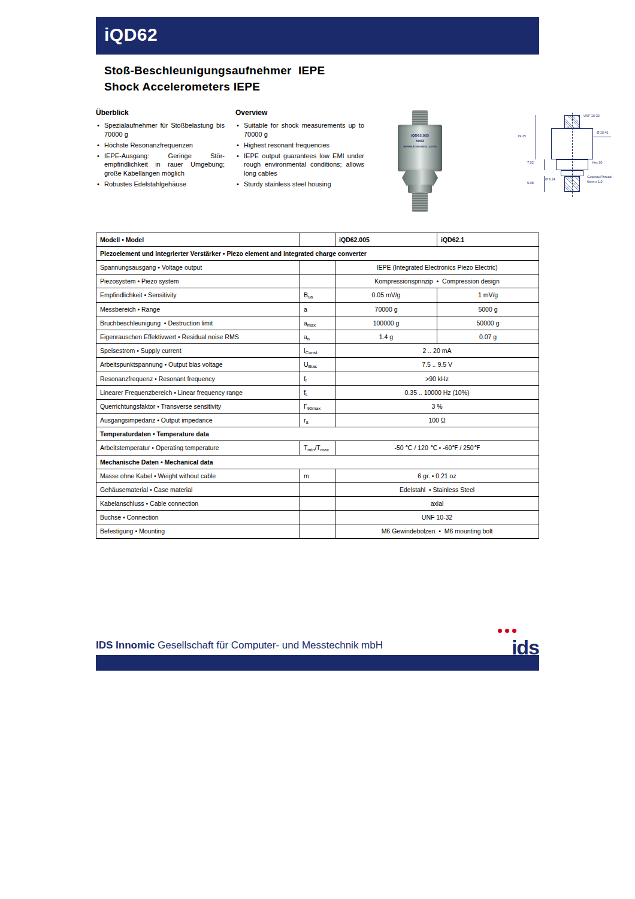iQD62
Stoß-Beschleunigungsaufnehmer IEPE
Shock Accelerometers IEPE
Überblick
Spezialaufnehmer für Stoß­belastung bis 70000 g
Höchste Resonanzfrequenzen
IEPE-Ausgang: Geringe Stör­empfindlichkeit in rauer Umge­bung; große Kabellängen mög­lich
Robustes Edelstahlgehäuse
Overview
Suitable for shock measure­ments up to 70000 g
Highest resonant frequencies
IEPE output guarantees low EMI under rough environmental conditions; allows long cables
Sturdy stainless steel housing
iQD62.005
5903
www.innomic.com
UNF 10-32
Ø 10.41
19.25
Hex 10
7.02
Ø 9.14
5.08
Gewinde/Thread
6mm x 1.0
| Modell • Model | | iQD62.005 | iQD62.1 |
| --- | --- | --- | --- |
| Piezoelement und integrierter Verstärker • Piezo element and integrated charge converter |
| Spannungsausgang • Voltage output | | IEPE (Integrated Electronics Piezo Electric) |
| Piezosystem • Piezo system | | Kompressionsprinzip • Compression design |
| Empfindlichkeit • Sensitivity | B ua | 0.05 mV/g | 1 mV/g |
| Messbereich • Range | a | 70000 g | 5000 g |
| Bruchbeschleunigung • Destruction limit | a max | 100000 g | 50000 g |
| Eigenrauschen Effektivwert • Residual noise RMS | a n | 1.4 g | 0.07 g |
| Speisestrom • Supply current | I Const | 2 .. 20 mA |
| Arbeitspunktspannung • Output bias voltage | U Bias | 7.5 .. 9.5 V |
| Resonanzfrequenz • Resonant frequency | f r | >90 kHz |
| Linearer Frequenzbereich • Linear frequency range | f L | 0.35 .. 10000 Hz (10%) |
| Querrichtungsfaktor • Transverse sensitivity | Γ 90max | 3 % |
| Ausgangsimpedanz • Output impedance | r a | 100 Ω |
| Temperaturdaten • Temperature data |
| Arbeitstemperatur • Operating temperature | T min /T max | -50 ℃ / 120 ℃ • -60℉ / 250℉ |
| Mechanische Daten • Mechanical data |
| Masse ohne Kabel • Weight without cable | m | 6 gr. • 0.21 oz |
| Gehäusematerial • Case material | | Edelstahl • Stainless Steel |
| Kabelanschluss • Cable connection | | axial |
| Buchse • Connection | | UNF 10-32 |
| Befestigung • Mounting | | M6 Gewindebolzen • M6 mounting bolt |
IDS Innomic Gesellschaft für Computer- und Messtechnik mbH
ids
innomic®